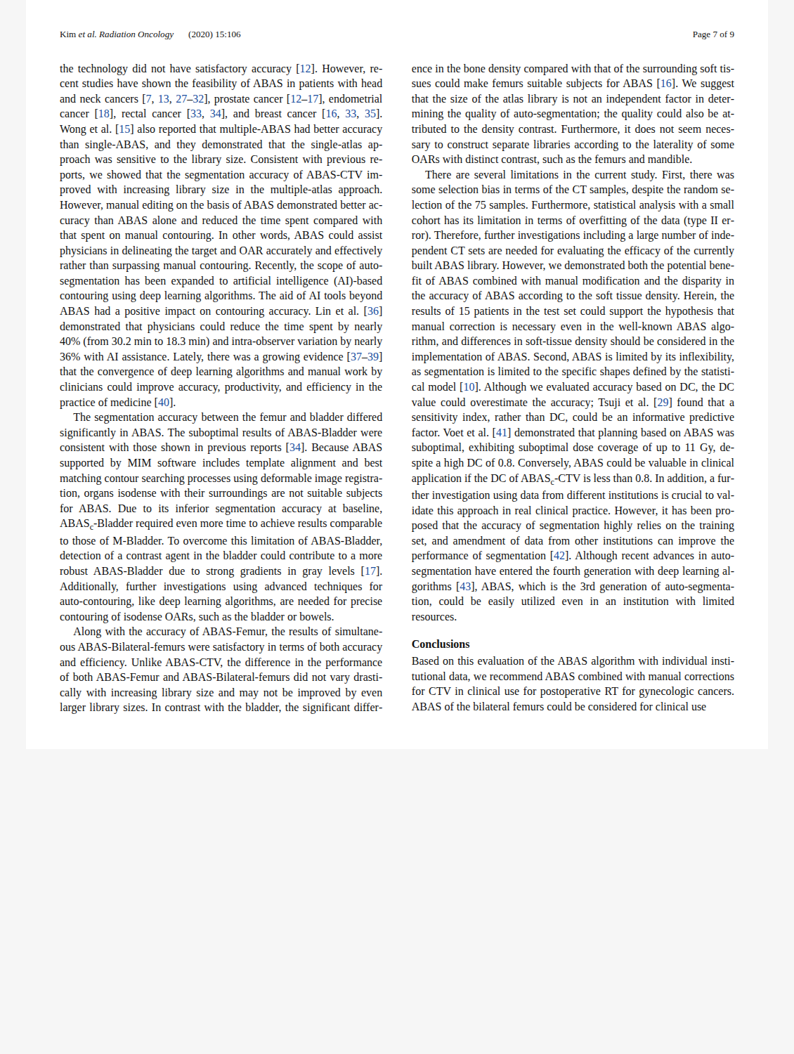Kim et al. Radiation Oncology(2020) 15:106
Page 7 of 9
the technology did not have satisfactory accuracy [12]. However, recent studies have shown the feasibility of ABAS in patients with head and neck cancers [7, 13, 27–32], prostate cancer [12–17], endometrial cancer [18], rectal cancer [33, 34], and breast cancer [16, 33, 35]. Wong et al. [15] also reported that multiple-ABAS had better accuracy than single-ABAS, and they demonstrated that the single-atlas approach was sensitive to the library size. Consistent with previous reports, we showed that the segmentation accuracy of ABAS-CTV improved with increasing library size in the multiple-atlas approach. However, manual editing on the basis of ABAS demonstrated better accuracy than ABAS alone and reduced the time spent compared with that spent on manual contouring. In other words, ABAS could assist physicians in delineating the target and OAR accurately and effectively rather than surpassing manual contouring. Recently, the scope of auto-segmentation has been expanded to artificial intelligence (AI)-based contouring using deep learning algorithms. The aid of AI tools beyond ABAS had a positive impact on contouring accuracy. Lin et al. [36] demonstrated that physicians could reduce the time spent by nearly 40% (from 30.2 min to 18.3 min) and intra-observer variation by nearly 36% with AI assistance. Lately, there was a growing evidence [37–39] that the convergence of deep learning algorithms and manual work by clinicians could improve accuracy, productivity, and efficiency in the practice of medicine [40].
The segmentation accuracy between the femur and bladder differed significantly in ABAS. The suboptimal results of ABAS-Bladder were consistent with those shown in previous reports [34]. Because ABAS supported by MIM software includes template alignment and best matching contour searching processes using deformable image registration, organs isodense with their surroundings are not suitable subjects for ABAS. Due to its inferior segmentation accuracy at baseline, ABASc-Bladder required even more time to achieve results comparable to those of M-Bladder. To overcome this limitation of ABAS-Bladder, detection of a contrast agent in the bladder could contribute to a more robust ABAS-Bladder due to strong gradients in gray levels [17]. Additionally, further investigations using advanced techniques for auto-contouring, like deep learning algorithms, are needed for precise contouring of isodense OARs, such as the bladder or bowels.
Along with the accuracy of ABAS-Femur, the results of simultaneous ABAS-Bilateral-femurs were satisfactory in terms of both accuracy and efficiency. Unlike ABAS-CTV, the difference in the performance of both ABAS-Femur and ABAS-Bilateral-femurs did not vary drastically with increasing library size and may not be improved by even larger library sizes. In contrast with the bladder, the significant difference in the bone density compared with that of the surrounding soft tissues could make femurs suitable subjects for ABAS [16]. We suggest that the size of the atlas library is not an independent factor in determining the quality of auto-segmentation; the quality could also be attributed to the density contrast. Furthermore, it does not seem necessary to construct separate libraries according to the laterality of some OARs with distinct contrast, such as the femurs and mandible.
There are several limitations in the current study. First, there was some selection bias in terms of the CT samples, despite the random selection of the 75 samples. Furthermore, statistical analysis with a small cohort has its limitation in terms of overfitting of the data (type II error). Therefore, further investigations including a large number of independent CT sets are needed for evaluating the efficacy of the currently built ABAS library. However, we demonstrated both the potential benefit of ABAS combined with manual modification and the disparity in the accuracy of ABAS according to the soft tissue density. Herein, the results of 15 patients in the test set could support the hypothesis that manual correction is necessary even in the well-known ABAS algorithm, and differences in soft-tissue density should be considered in the implementation of ABAS. Second, ABAS is limited by its inflexibility, as segmentation is limited to the specific shapes defined by the statistical model [10]. Although we evaluated accuracy based on DC, the DC value could overestimate the accuracy; Tsuji et al. [29] found that a sensitivity index, rather than DC, could be an informative predictive factor. Voet et al. [41] demonstrated that planning based on ABAS was suboptimal, exhibiting suboptimal dose coverage of up to 11 Gy, despite a high DC of 0.8. Conversely, ABAS could be valuable in clinical application if the DC of ABASc-CTV is less than 0.8. In addition, a further investigation using data from different institutions is crucial to validate this approach in real clinical practice. However, it has been proposed that the accuracy of segmentation highly relies on the training set, and amendment of data from other institutions can improve the performance of segmentation [42]. Although recent advances in auto-segmentation have entered the fourth generation with deep learning algorithms [43], ABAS, which is the 3rd generation of auto-segmentation, could be easily utilized even in an institution with limited resources.
Conclusions
Based on this evaluation of the ABAS algorithm with individual institutional data, we recommend ABAS combined with manual corrections for CTV in clinical use for postoperative RT for gynecologic cancers. ABAS of the bilateral femurs could be considered for clinical use